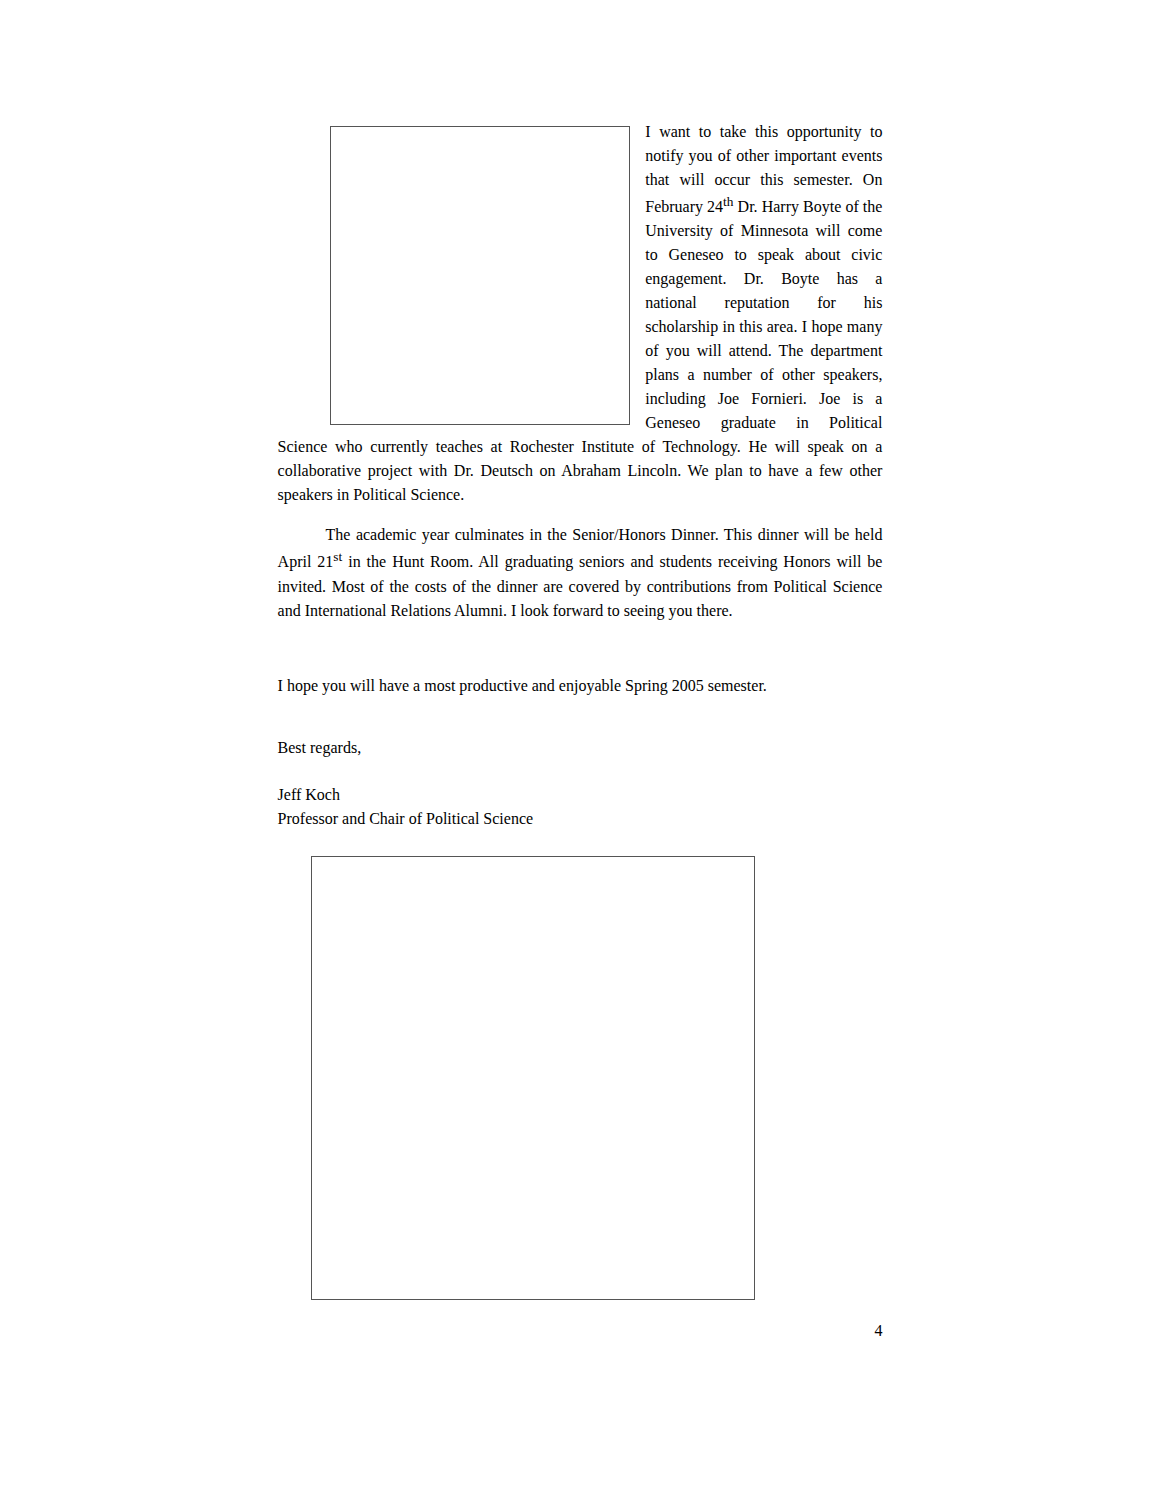I want to take this opportunity to notify you of other important events that will occur this semester. On February 24th Dr. Harry Boyte of the University of Minnesota will come to Geneseo to speak about civic engagement. Dr. Boyte has a national reputation for his scholarship in this area. I hope many of you will attend. The department plans a number of other speakers, including Joe Fornieri. Joe is a Geneseo graduate in Political Science who currently teaches at Rochester Institute of Technology. He will speak on a collaborative project with Dr. Deutsch on Abraham Lincoln. We plan to have a few other speakers in Political Science.
The academic year culminates in the Senior/Honors Dinner. This dinner will be held April 21st in the Hunt Room. All graduating seniors and students receiving Honors will be invited. Most of the costs of the dinner are covered by contributions from Political Science and International Relations Alumni. I look forward to seeing you there.
I hope you will have a most productive and enjoyable Spring 2005 semester.
Best regards,
Jeff Koch
Professor and Chair of Political Science
4